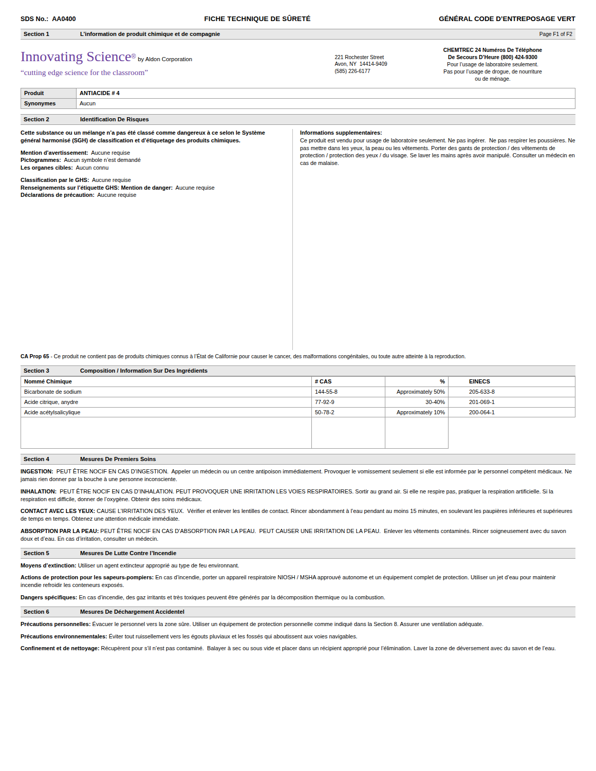SDS No.: AA0400
FICHE TECHNIQUE DE SÛRETÉ
GÉNÉRAL CODE D’ENTREPOSAGE VERT
Section 1 L’information de produit chimique et de compagnie Page F1 of F2
Innovating Science®by Aldon Corporation
“cutting edge science for the classroom”
221 Rochester Street
Avon, NY 14414-9409
(585) 226-6177
CHEMTREC 24 Numéros De Téléphone
De Secours D’Heure (800) 424-9300
Pour l’usage de laboratoire seulement.
Pas pour l’usage de drogue, de nourriture
ou de ménage.
| Produit | ANTIACIDE # 4 |
| Synonymes | Aucun |
Section 2 Identification De Risques
Cette substance ou un mélange n’a pas été classé comme dangereux à ce selon le Système général harmonisé (SGH) de classification et d’étiquetage des produits chimiques.
Mention d’avertissement: Aucune requise
Pictogrammes: Aucun symbole n’est demandé
Les organes cibles: Aucun connu
Classification par le GHS: Aucune requise
Renseignements sur l’étiquette GHS: Mention de danger: Aucune requise
Déclarations de précaution: Aucune requise
Informations supplementaires:
Ce produit est vendu pour usage de laboratoire seulement. Ne pas ingérer. Ne pas respirer les poussières. Ne pas mettre dans les yeux, la peau ou les vêtements. Porter des gants de protection / des vêtements de protection / protection des yeux / du visage. Se laver les mains après avoir manipulé. Consulter un médecin en cas de malaise.
CA Prop 65 - Ce produit ne contient pas de produits chimiques connus à l’État de Californie pour causer le cancer, des malformations congénitales, ou toute autre atteinte à la reproduction.
Section 3 Composition / Information Sur Des Ingrédients
| Nommé Chimique | # CAS | % | EINECS |
| --- | --- | --- | --- |
| Bicarbonate de sodium | 144-55-8 | Approximately 50% | 205-633-8 |
| Acide citrique, anydre | 77-92-9 | 30-40% | 201-069-1 |
| Acide acétylsalicylique | 50-78-2 | Approximately 10% | 200-064-1 |
Section 4 Mesures De Premiers Soins
INGESTION: PEUT ÊTRE NOCIF EN CAS D’INGESTION. Appeler un médecin ou un centre antipoison immédiatement. Provoquer le vomissement seulement si elle est informée par le personnel compétent médicaux. Ne jamais rien donner par la bouche à une personne inconsciente.
INHALATION: PEUT ÊTRE NOCIF EN CAS D’INHALATION. PEUT PROVOQUER UNE IRRITATION LES VOIES RESPIRATOIRES. Sortir au grand air. Si elle ne respire pas, pratiquer la respiration artificielle. Si la respiration est difficile, donner de l’oxygène. Obtenir des soins médicaux.
CONTACT AVEC LES YEUX: CAUSE L’IRRITATION DES YEUX. Vérifier et enlever les lentilles de contact. Rincer abondamment à l’eau pendant au moins 15 minutes, en soulevant les paupières inférieures et supérieures de temps en temps. Obtenez une attention médicale immédiate.
ABSORPTION PAR LA PEAU: PEUT ÊTRE NOCIF EN CAS D’ABSORPTION PAR LA PEAU. PEUT CAUSER UNE IRRITATION DE LA PEAU. Enlever les vêtements contaminés. Rincer soigneusement avec du savon doux et d’eau. En cas d’irritation, consulter un médecin.
Section 5 Mesures De Lutte Contre l’Incendie
Moyens d’extinction: Utiliser un agent extincteur approprié au type de feu environnant.
Actions de protection pour les sapeurs-pompiers: En cas d’incendie, porter un appareil respiratoire NIOSH / MSHA approuvé autonome et un équipement complet de protection. Utiliser un jet d’eau pour maintenir incendie refroidir les conteneurs exposés.
Dangers spécifiques: En cas d’incendie, des gaz irritants et très toxiques peuvent être générés par la décomposition thermique ou la combustion.
Section 6 Mesures De Déchargement Accidentel
Précautions personnelles: Évacuer le personnel vers la zone sûre. Utiliser un équipement de protection personnelle comme indiqué dans la Section 8. Assurer une ventilation adéquate.
Précautions environnementales: Éviter tout ruissellement vers les égouts pluviaux et les fossés qui aboutissent aux voies navigables.
Confinement et de nettoyage: Récupèrent pour s’il n’est pas contaminé. Balayer à sec ou sous vide et placer dans un récipient approprié pour l’élimination. Laver la zone de déversement avec du savon et de l’eau.